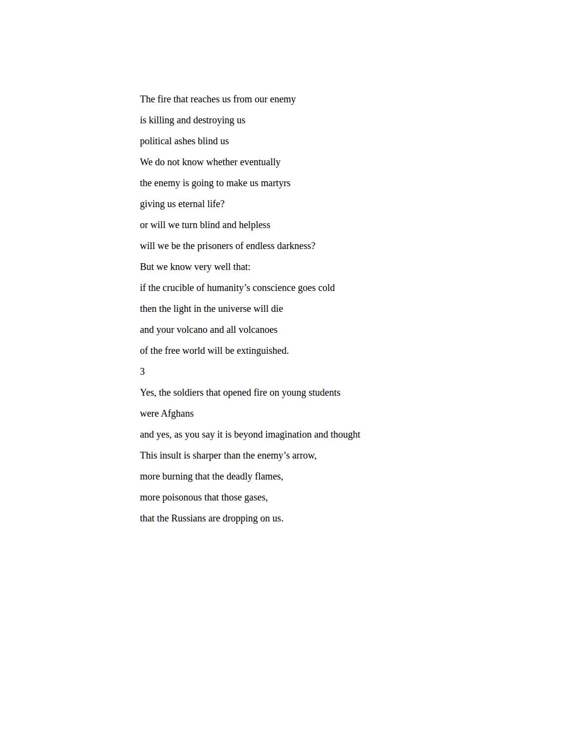The fire that reaches us from our enemy
is killing and destroying us
political ashes blind us
We do not know whether eventually
the enemy is going to make us martyrs
giving us eternal life?
or will we turn blind and helpless
will we be the prisoners of endless darkness?
But we know very well that:
if the crucible of humanity’s conscience goes cold
then the light in the universe will die
and your volcano and all volcanoes
of the free world will be extinguished.
3
Yes, the soldiers that opened fire on young students
were Afghans
and yes, as you say it is beyond imagination and thought
This insult is sharper than the enemy’s arrow,
more burning that the deadly flames,
more poisonous that those gases,
that the Russians are dropping on us.